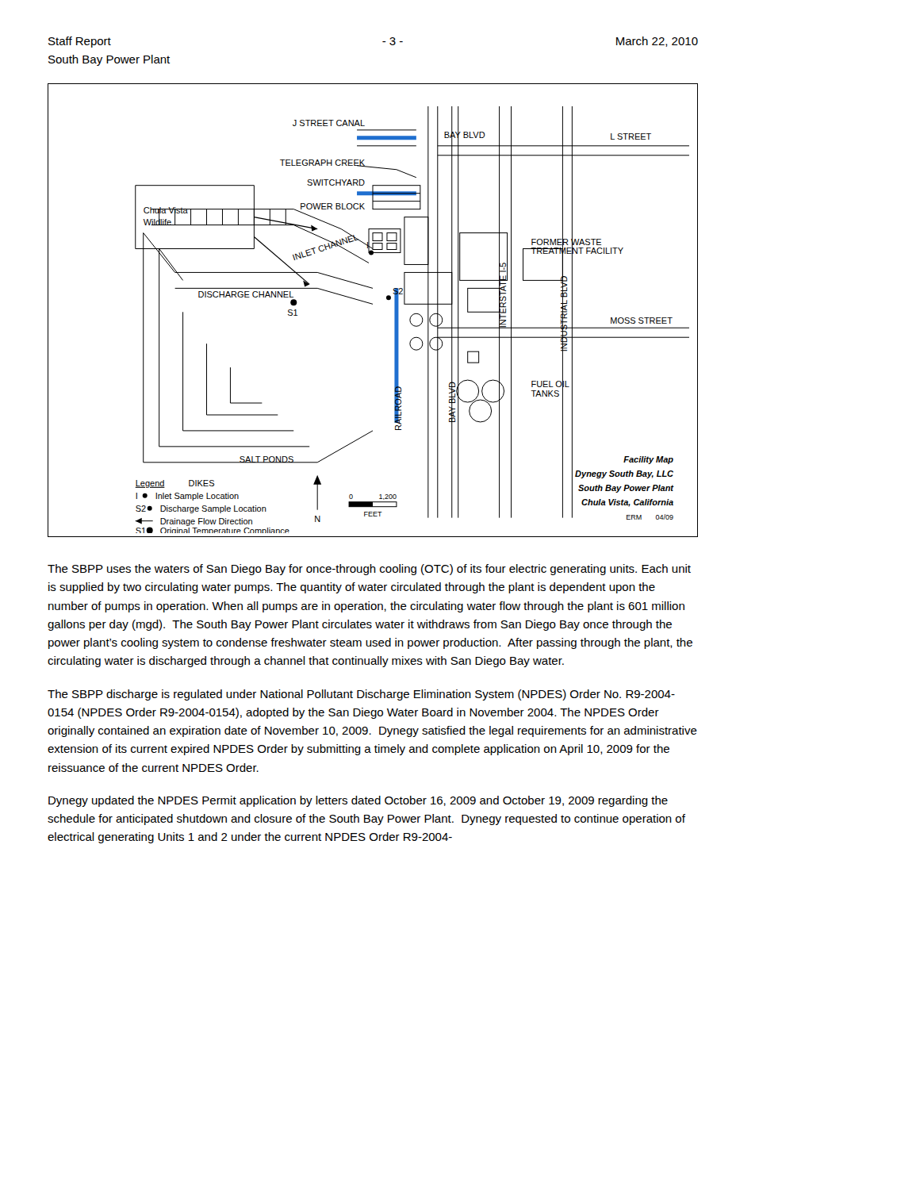Staff Report
South Bay Power Plant
- 3 -
March 22, 2010
J STREET CANAL TELEGRAPH CREEK SWITCHYARD POWER BLOCK INLET CHANNEL DISCHARGE CHANNEL SALT PONDS DIKES FORMER WASTE TREATMENT FACILITY FUEL OIL TANKS BAY BLVD L STREET MOSS STREET INTERSTATE I-5 INDUSTRIAL BLVD BAY BLVD RAILROAD S2 I Legend I Inlet Sample Location S2 Discharge Sample Location Drainage Flow Direction N 0 1,200 FEET Facility Map Dynegy South Bay, LLC South Bay Power Plant Chula Vista, California ERM 04/09 Chula Vista Wildlife S1 S1 Original Temperature Compliance
The SBPP uses the waters of San Diego Bay for once-through cooling (OTC) of its four electric generating units. Each unit is supplied by two circulating water pumps. The quantity of water circulated through the plant is dependent upon the number of pumps in operation. When all pumps are in operation, the circulating water flow through the plant is 601 million gallons per day (mgd). The South Bay Power Plant circulates water it withdraws from San Diego Bay once through the power plant’s cooling system to condense freshwater steam used in power production. After passing through the plant, the circulating water is discharged through a channel that continually mixes with San Diego Bay water.
The SBPP discharge is regulated under National Pollutant Discharge Elimination System (NPDES) Order No. R9-2004-0154 (NPDES Order R9-2004-0154), adopted by the San Diego Water Board in November 2004. The NPDES Order originally contained an expiration date of November 10, 2009. Dynegy satisfied the legal requirements for an administrative extension of its current expired NPDES Order by submitting a timely and complete application on April 10, 2009 for the reissuance of the current NPDES Order.
Dynegy updated the NPDES Permit application by letters dated October 16, 2009 and October 19, 2009 regarding the schedule for anticipated shutdown and closure of the South Bay Power Plant. Dynegy requested to continue operation of electrical generating Units 1 and 2 under the current NPDES Order R9-2004-